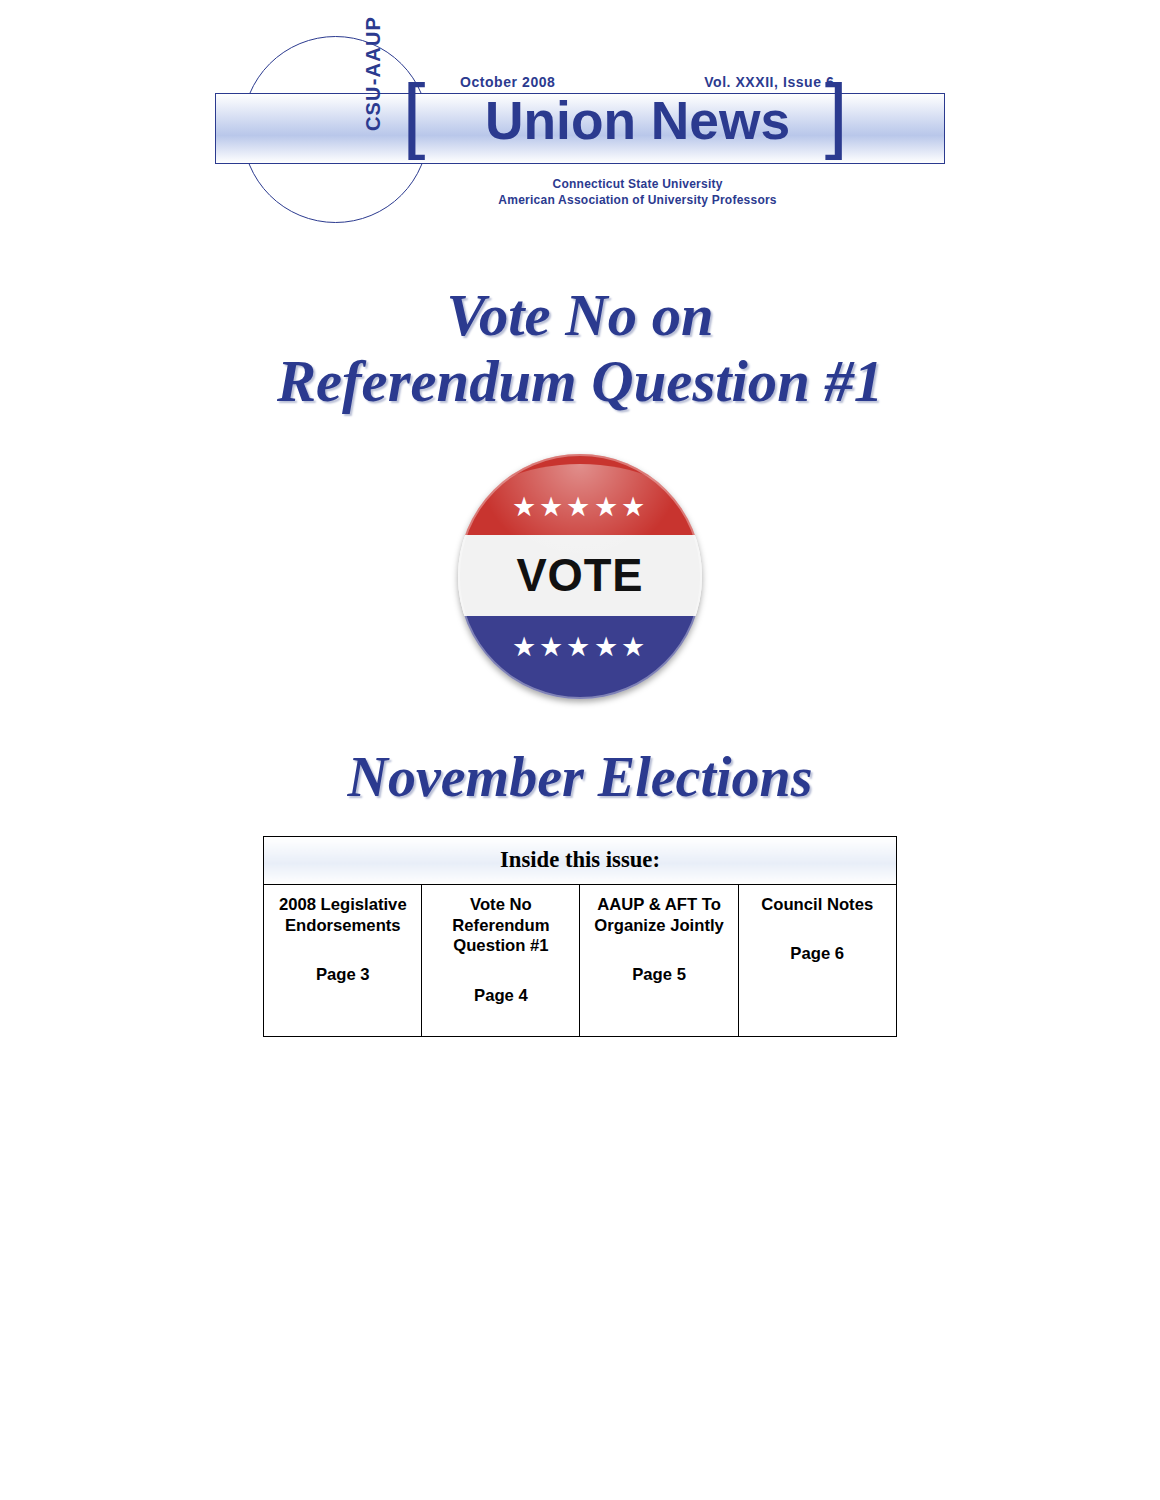CSU-AAUP
[ ]
October 2008 Vol. XXXII, Issue 6
Union News
Connecticut State University
American Association of University Professors
Vote No on
Referendum Question #1
★★★★★
VOTE
★★★★★
November Elections
| Inside this issue: |
| --- |
| 2008 Legislative Endorsements Page 3 | Vote No Referendum Question #1 Page 4 | AAUP & AFT To Organize Jointly Page 5 | Council Notes Page 6 |